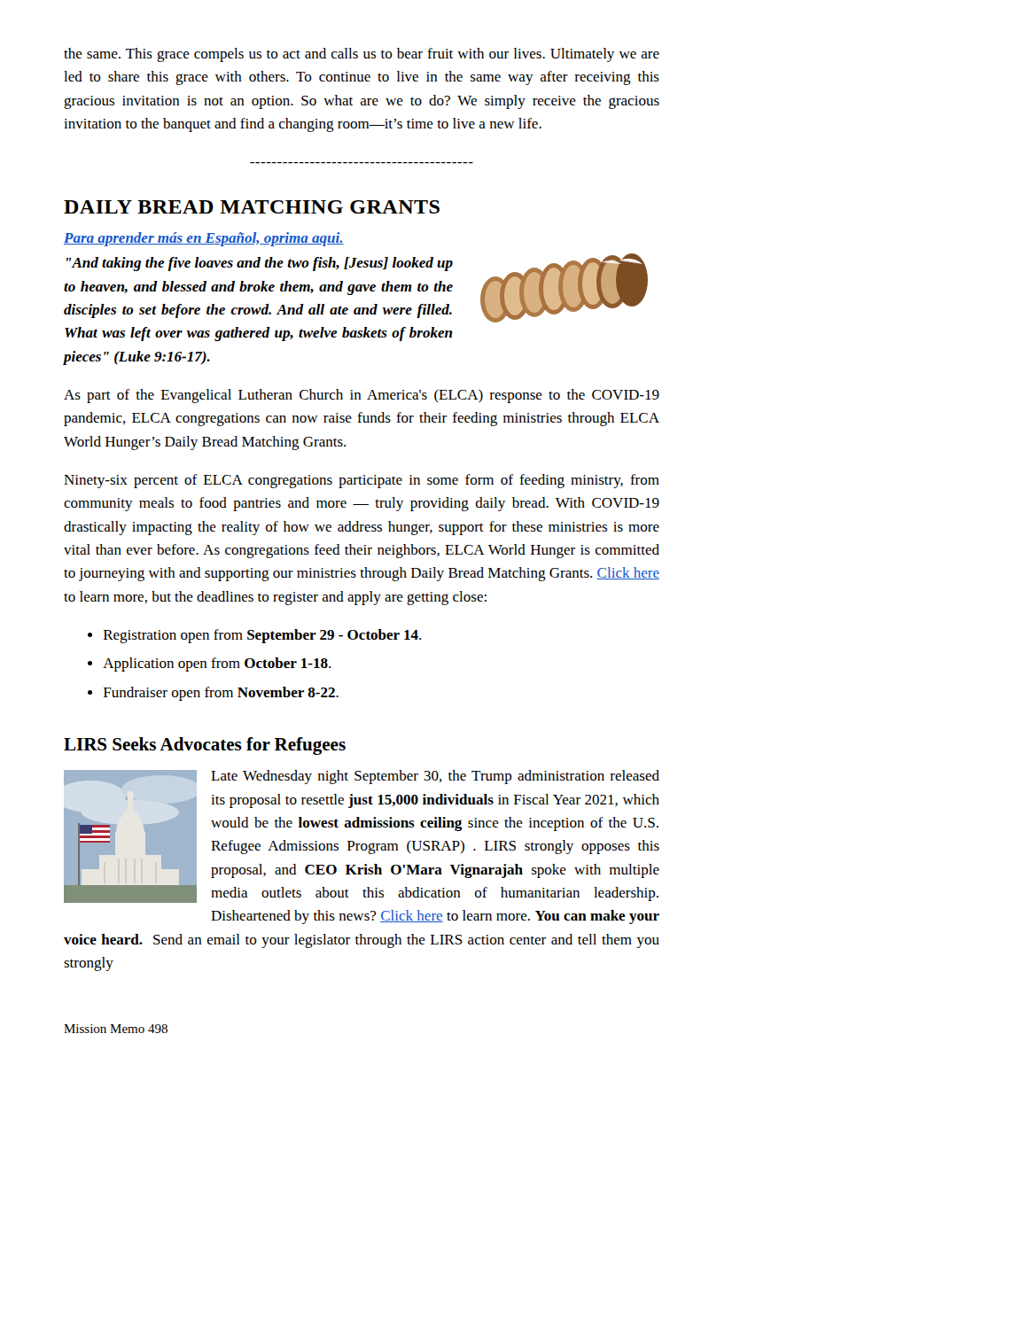the same. This grace compels us to act and calls us to bear fruit with our lives. Ultimately we are led to share this grace with others. To continue to live in the same way after receiving this gracious invitation is not an option. So what are we to do? We simply receive the gracious invitation to the banquet and find a changing room—it’s time to live a new life.
-----------------------------------------
DAILY BREAD MATCHING GRANTS
Para aprender más en Español, oprima aqui.
"And taking the five loaves and the two fish, [Jesus] looked up to heaven, and blessed and broke them, and gave them to the disciples to set before the crowd. And all ate and were filled. What was left over was gathered up, twelve baskets of broken pieces" (Luke 9:16-17).
As part of the Evangelical Lutheran Church in America's (ELCA) response to the COVID-19 pandemic, ELCA congregations can now raise funds for their feeding ministries through ELCA World Hunger’s Daily Bread Matching Grants.
Ninety-six percent of ELCA congregations participate in some form of feeding ministry, from community meals to food pantries and more — truly providing daily bread. With COVID-19 drastically impacting the reality of how we address hunger, support for these ministries is more vital than ever before. As congregations feed their neighbors, ELCA World Hunger is committed to journeying with and supporting our ministries through Daily Bread Matching Grants. Click here to learn more, but the deadlines to register and apply are getting close:
Registration open from September 29 - October 14.
Application open from October 1-18.
Fundraiser open from November 8-22.
LIRS Seeks Advocates for Refugees
Late Wednesday night September 30, the Trump administration released its proposal to resettle just 15,000 individuals in Fiscal Year 2021, which would be the lowest admissions ceiling since the inception of the U.S. Refugee Admissions Program (USRAP) . LIRS strongly opposes this proposal, and CEO Krish O'Mara Vignarajah spoke with multiple media outlets about this abdication of humanitarian leadership. Disheartened by this news? Click here to learn more. You can make your voice heard. Send an email to your legislator through the LIRS action center and tell them you strongly
Mission Memo 498